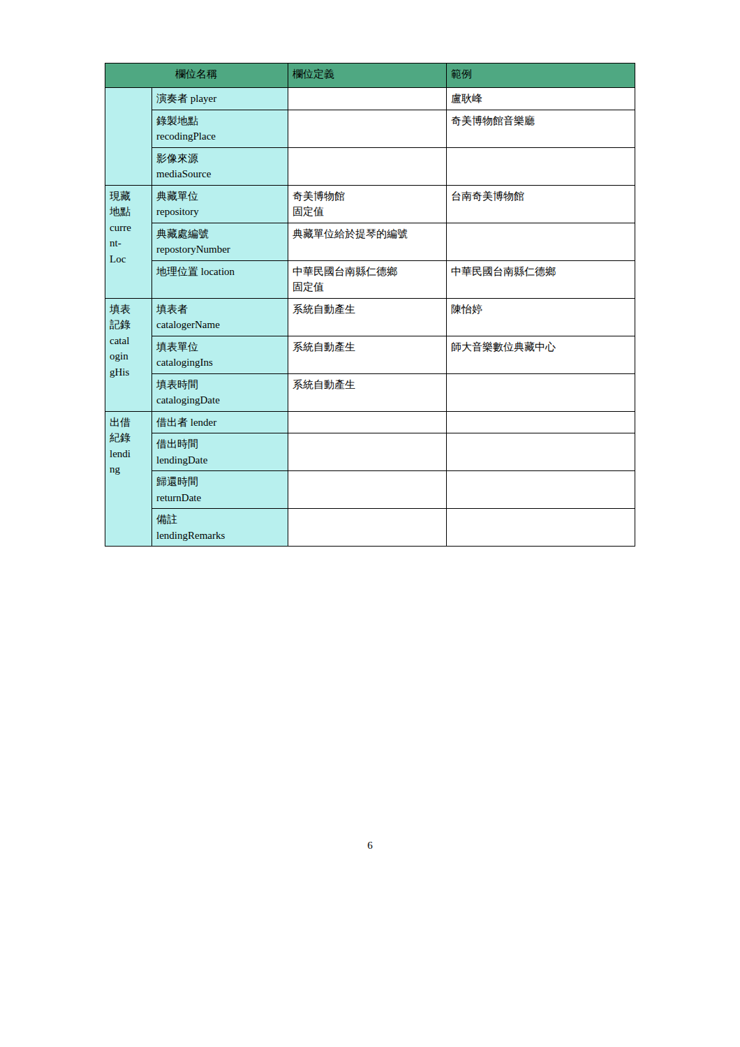| 欄位名稱 | 欄位定義 | 範例 |
| --- | --- | --- |
| | 演奏者 player | | 盧耿峰 |
| 錄製地點 recodingPlace | | 奇美博物館音樂廳 |
| 影像來源 mediaSource | | |
| 現藏 地點 curre nt- Loc | 典藏單位 repository | 奇美博物館 固定值 | 台南奇美博物館 |
| 典藏處編號 repostoryNumber | 典藏單位給於提琴的編號 | |
| 地理位置 location | 中華民國台南縣仁德鄉 固定值 | 中華民國台南縣仁德鄉 |
| 填表 記錄 catal ogin gHis | 填表者 catalogerName | 系統自動產生 | 陳怡婷 |
| 填表單位 catalogingIns | 系統自動產生 | 師大音樂數位典藏中心 |
| 填表時間 catalogingDate | 系統自動產生 | |
| 出借 紀錄 lendi ng | 借出者 lender | | |
| 借出時間 lendingDate | | |
| 歸還時間 returnDate | | |
| 備註 lendingRemarks | | |
6